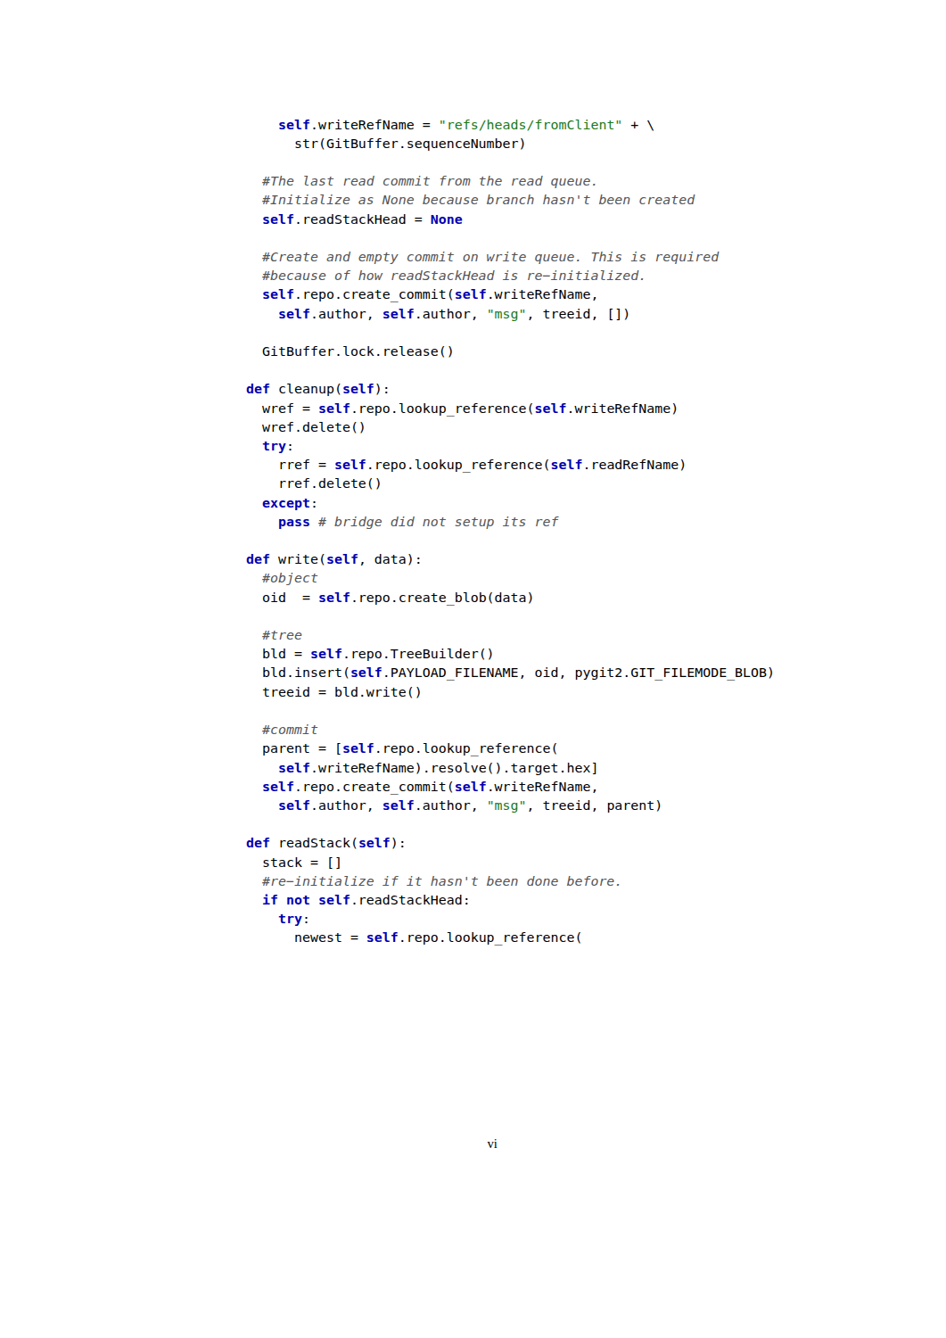self.writeRefName = "refs/heads/fromClient" + \
      str(GitBuffer.sequenceNumber)

  #The last read commit from the read queue.
  #Initialize as None because branch hasn't been created
  self.readStackHead = None

  #Create and empty commit on write queue. This is required
  #because of how readStackHead is re−initialized.
  self.repo.create_commit(self.writeRefName,
    self.author, self.author, "msg", treeid, [])

  GitBuffer.lock.release()

def cleanup(self):
  wref = self.repo.lookup_reference(self.writeRefName)
  wref.delete()
  try:
    rref = self.repo.lookup_reference(self.readRefName)
    rref.delete()
  except:
    pass # bridge did not setup its ref

def write(self, data):
  #object
  oid  = self.repo.create_blob(data)

  #tree
  bld = self.repo.TreeBuilder()
  bld.insert(self.PAYLOAD_FILENAME, oid, pygit2.GIT_FILEMODE_BLOB)
  treeid = bld.write()

  #commit
  parent = [self.repo.lookup_reference(
    self.writeRefName).resolve().target.hex]
  self.repo.create_commit(self.writeRefName,
    self.author, self.author, "msg", treeid, parent)

def readStack(self):
  stack = []
  #re−initialize if it hasn't been done before.
  if not self.readStackHead:
    try:
      newest = self.repo.lookup_reference(
vi